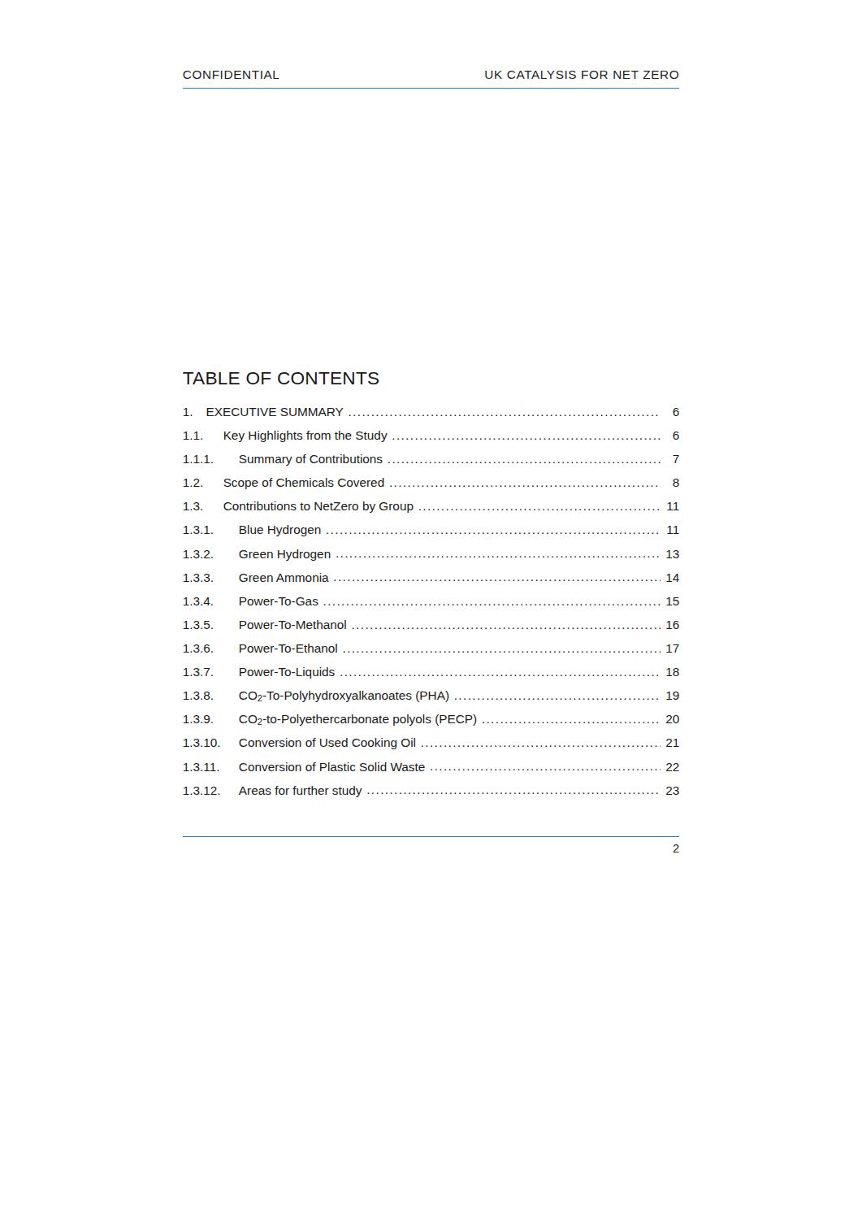CONFIDENTIAL
UK CATALYSIS FOR NET ZERO
TABLE OF CONTENTS
1. EXECUTIVE SUMMARY 6
1.1. Key Highlights from the Study 6
1.1.1. Summary of Contributions 7
1.2. Scope of Chemicals Covered 8
1.3. Contributions to NetZero by Group 11
1.3.1. Blue Hydrogen 11
1.3.2. Green Hydrogen 13
1.3.3. Green Ammonia 14
1.3.4. Power-To-Gas 15
1.3.5. Power-To-Methanol 16
1.3.6. Power-To-Ethanol 17
1.3.7. Power-To-Liquids 18
1.3.8. CO2-To-Polyhydroxyalkanoates (PHA) 19
1.3.9. CO2-to-Polyethercarbonate polyols (PECP) 20
1.3.10. Conversion of Used Cooking Oil 21
1.3.11. Conversion of Plastic Solid Waste 22
1.3.12. Areas for further study 23
2